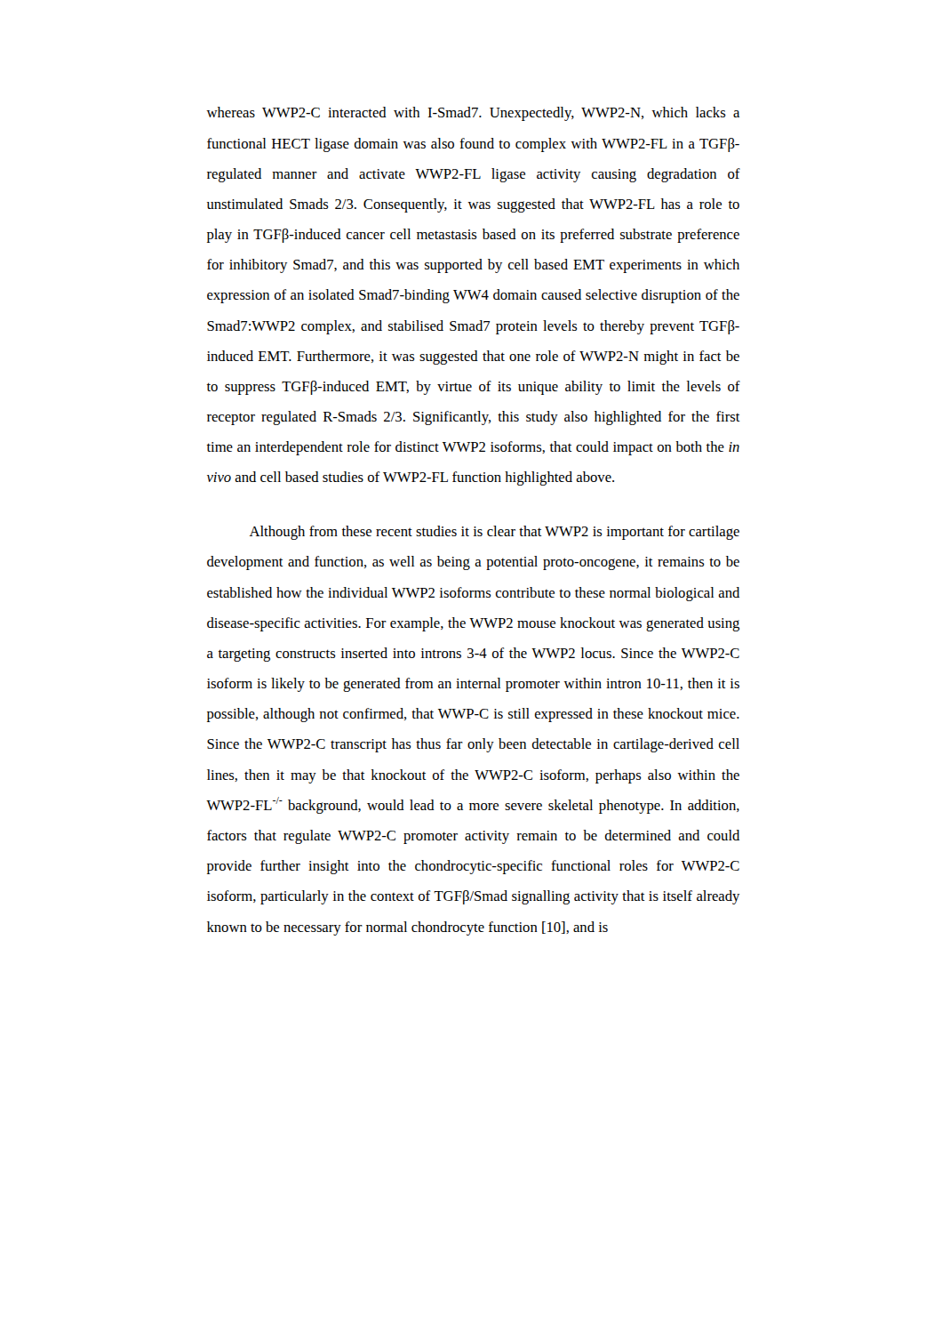whereas WWP2-C interacted with I-Smad7. Unexpectedly, WWP2-N, which lacks a functional HECT ligase domain was also found to complex with WWP2-FL in a TGFβ-regulated manner and activate WWP2-FL ligase activity causing degradation of unstimulated Smads 2/3. Consequently, it was suggested that WWP2-FL has a role to play in TGFβ-induced cancer cell metastasis based on its preferred substrate preference for inhibitory Smad7, and this was supported by cell based EMT experiments in which expression of an isolated Smad7-binding WW4 domain caused selective disruption of the Smad7:WWP2 complex, and stabilised Smad7 protein levels to thereby prevent TGFβ-induced EMT. Furthermore, it was suggested that one role of WWP2-N might in fact be to suppress TGFβ-induced EMT, by virtue of its unique ability to limit the levels of receptor regulated R-Smads 2/3. Significantly, this study also highlighted for the first time an interdependent role for distinct WWP2 isoforms, that could impact on both the in vivo and cell based studies of WWP2-FL function highlighted above.
Although from these recent studies it is clear that WWP2 is important for cartilage development and function, as well as being a potential proto-oncogene, it remains to be established how the individual WWP2 isoforms contribute to these normal biological and disease-specific activities. For example, the WWP2 mouse knockout was generated using a targeting constructs inserted into introns 3-4 of the WWP2 locus. Since the WWP2-C isoform is likely to be generated from an internal promoter within intron 10-11, then it is possible, although not confirmed, that WWP-C is still expressed in these knockout mice. Since the WWP2-C transcript has thus far only been detectable in cartilage-derived cell lines, then it may be that knockout of the WWP2-C isoform, perhaps also within the WWP2-FL-/- background, would lead to a more severe skeletal phenotype. In addition, factors that regulate WWP2-C promoter activity remain to be determined and could provide further insight into the chondrocytic-specific functional roles for WWP2-C isoform, particularly in the context of TGFβ/Smad signalling activity that is itself already known to be necessary for normal chondrocyte function [10], and is